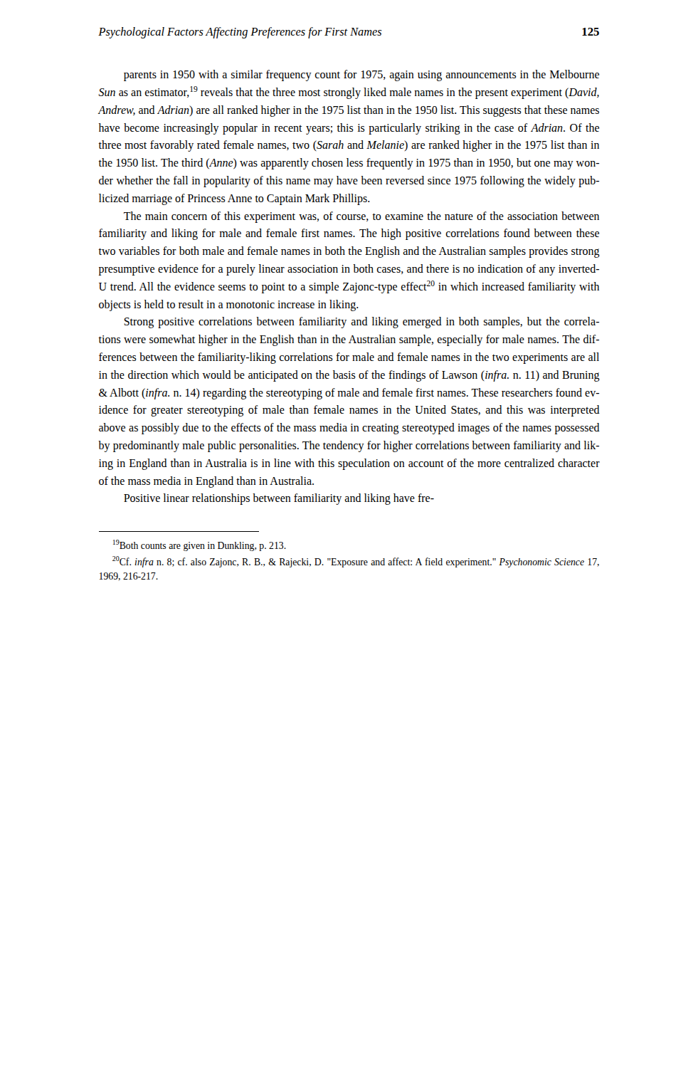Psychological Factors Affecting Preferences for First Names 125
parents in 1950 with a similar frequency count for 1975, again using announcements in the Melbourne Sun as an estimator,19 reveals that the three most strongly liked male names in the present experiment (David, Andrew, and Adrian) are all ranked higher in the 1975 list than in the 1950 list. This suggests that these names have become increasingly popular in recent years; this is particularly striking in the case of Adrian. Of the three most favorably rated female names, two (Sarah and Melanie) are ranked higher in the 1975 list than in the 1950 list. The third (Anne) was apparently chosen less frequently in 1975 than in 1950, but one may wonder whether the fall in popularity of this name may have been reversed since 1975 following the widely publicized marriage of Princess Anne to Captain Mark Phillips.
The main concern of this experiment was, of course, to examine the nature of the association between familiarity and liking for male and female first names. The high positive correlations found between these two variables for both male and female names in both the English and the Australian samples provides strong presumptive evidence for a purely linear association in both cases, and there is no indication of any inverted-U trend. All the evidence seems to point to a simple Zajonc-type effect20 in which increased familiarity with objects is held to result in a monotonic increase in liking.
Strong positive correlations between familiarity and liking emerged in both samples, but the correlations were somewhat higher in the English than in the Australian sample, especially for male names. The differences between the familiarity-liking correlations for male and female names in the two experiments are all in the direction which would be anticipated on the basis of the findings of Lawson (infra. n. 11) and Bruning & Albott (infra. n. 14) regarding the stereotyping of male and female first names. These researchers found evidence for greater stereotyping of male than female names in the United States, and this was interpreted above as possibly due to the effects of the mass media in creating stereotyped images of the names possessed by predominantly male public personalities. The tendency for higher correlations between familiarity and liking in England than in Australia is in line with this speculation on account of the more centralized character of the mass media in England than in Australia.
Positive linear relationships between familiarity and liking have fre-
19Both counts are given in Dunkling, p. 213.
20Cf. infra n. 8; cf. also Zajonc, R. B., & Rajecki, D. "Exposure and affect: A field experiment." Psychonomic Science 17, 1969, 216-217.